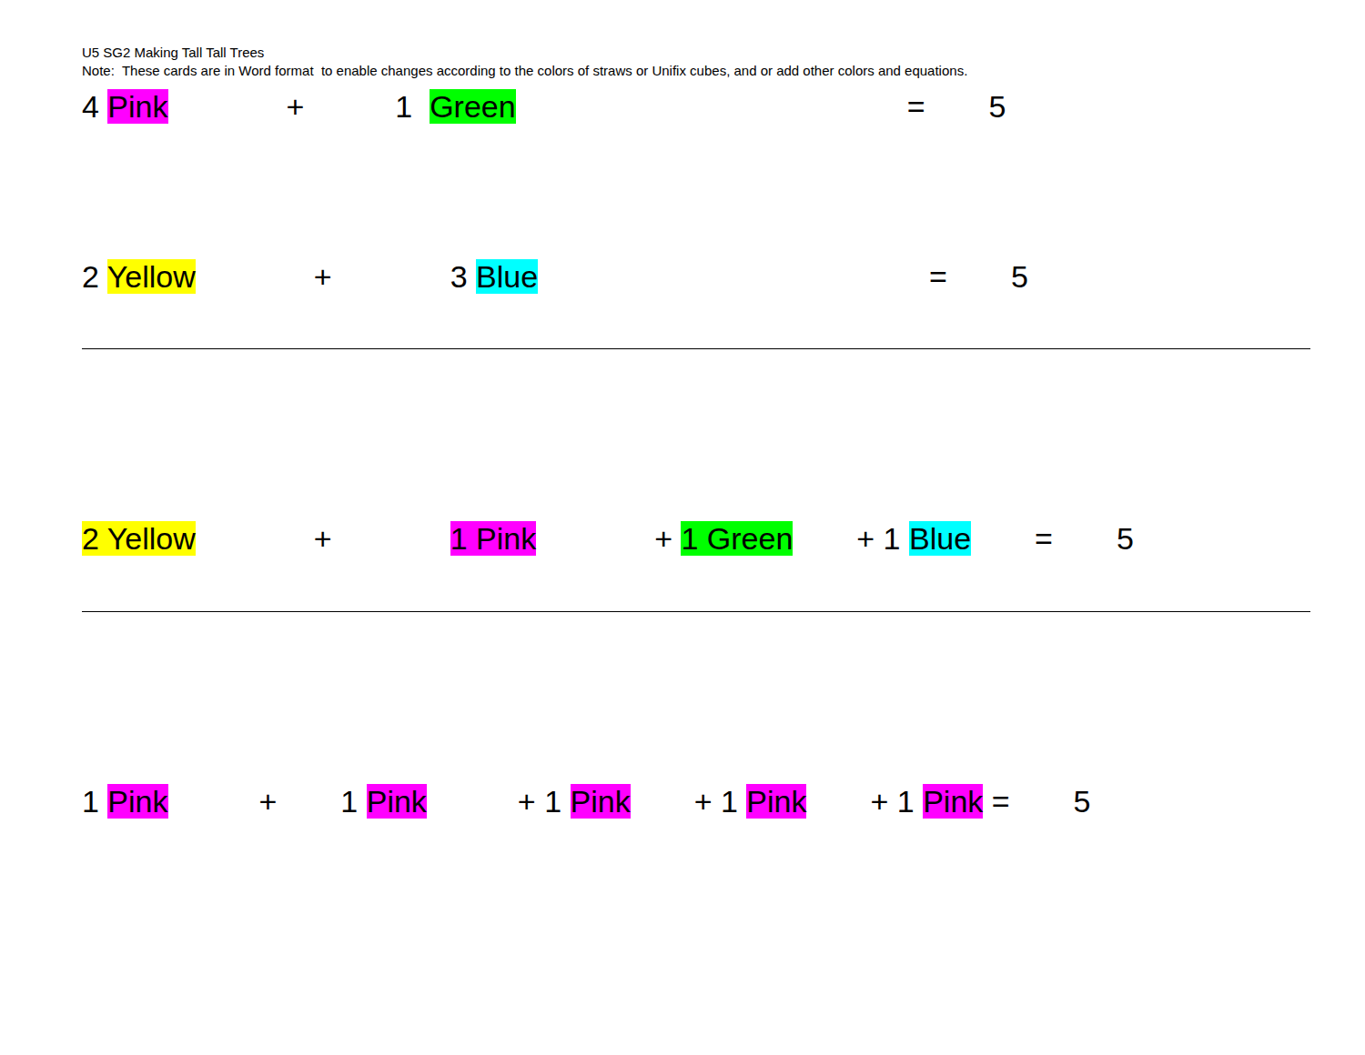U5 SG2 Making Tall Tall Trees
Note: These cards are in Word format to enable changes according to the colors of straws or Unifix cubes, and or add other colors and equations.
4 Pink + 1 Green = 5
2 Yellow + 3 Blue = 5
2 Yellow + 1 Pink + 1 Green + 1 Blue = 5
1 Pink + 1 Pink + 1 Pink + 1 Pink + 1 Pink = 5